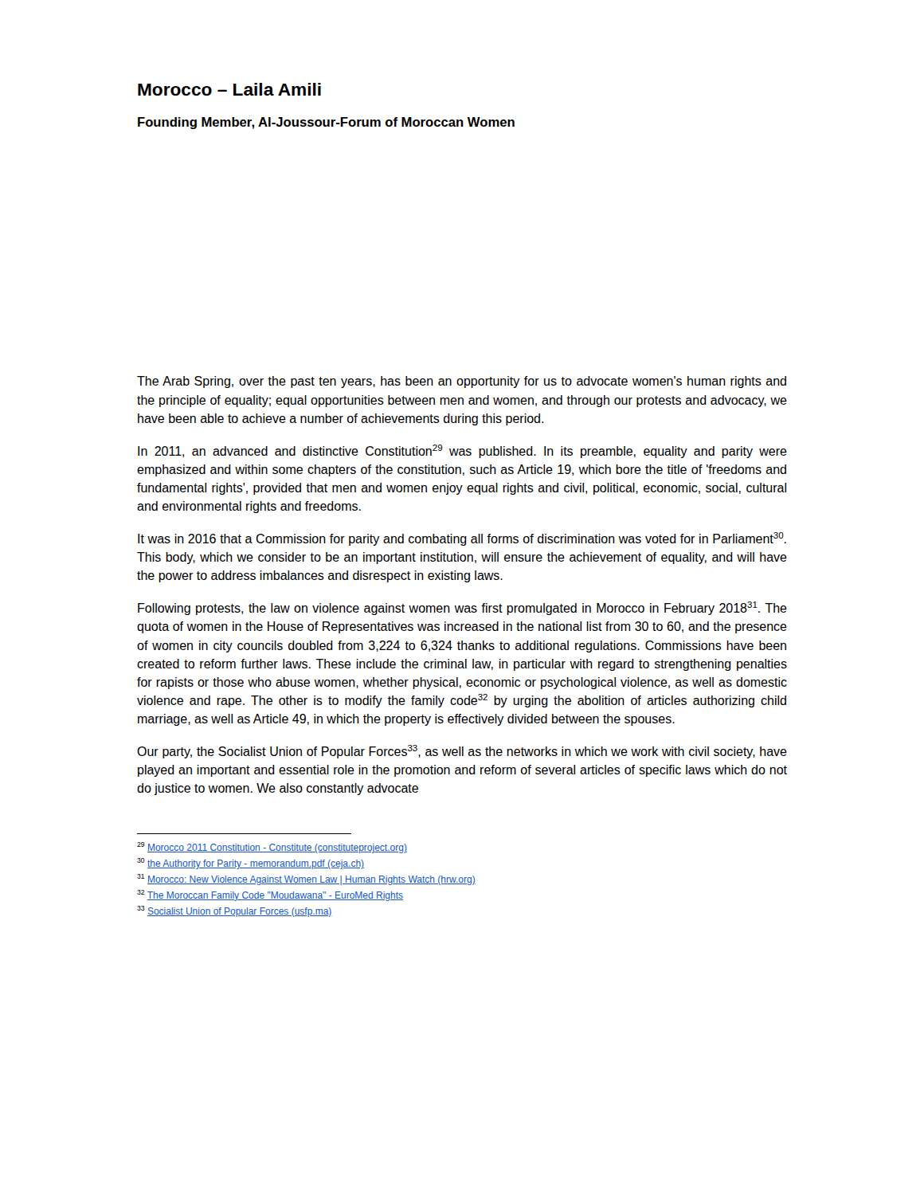Morocco – Laila Amili
Founding Member, Al-Joussour-Forum of Moroccan Women
The Arab Spring, over the past ten years, has been an opportunity for us to advocate women's human rights and the principle of equality; equal opportunities between men and women, and through our protests and advocacy, we have been able to achieve a number of achievements during this period.
In 2011, an advanced and distinctive Constitution29 was published. In its preamble, equality and parity were emphasized and within some chapters of the constitution, such as Article 19, which bore the title of 'freedoms and fundamental rights', provided that men and women enjoy equal rights and civil, political, economic, social, cultural and environmental rights and freedoms.
It was in 2016 that a Commission for parity and combating all forms of discrimination was voted for in Parliament30. This body, which we consider to be an important institution, will ensure the achievement of equality, and will have the power to address imbalances and disrespect in existing laws.
Following protests, the law on violence against women was first promulgated in Morocco in February 201831. The quota of women in the House of Representatives was increased in the national list from 30 to 60, and the presence of women in city councils doubled from 3,224 to 6,324 thanks to additional regulations. Commissions have been created to reform further laws. These include the criminal law, in particular with regard to strengthening penalties for rapists or those who abuse women, whether physical, economic or psychological violence, as well as domestic violence and rape. The other is to modify the family code32 by urging the abolition of articles authorizing child marriage, as well as Article 49, in which the property is effectively divided between the spouses.
Our party, the Socialist Union of Popular Forces33, as well as the networks in which we work with civil society, have played an important and essential role in the promotion and reform of several articles of specific laws which do not do justice to women. We also constantly advocate
29 Morocco 2011 Constitution - Constitute (constituteproject.org)
30 the Authority for Parity - memorandum.pdf (ceja.ch)
31 Morocco: New Violence Against Women Law | Human Rights Watch (hrw.org)
32 The Moroccan Family Code "Moudawana" - EuroMed Rights
33 Socialist Union of Popular Forces (usfp.ma)